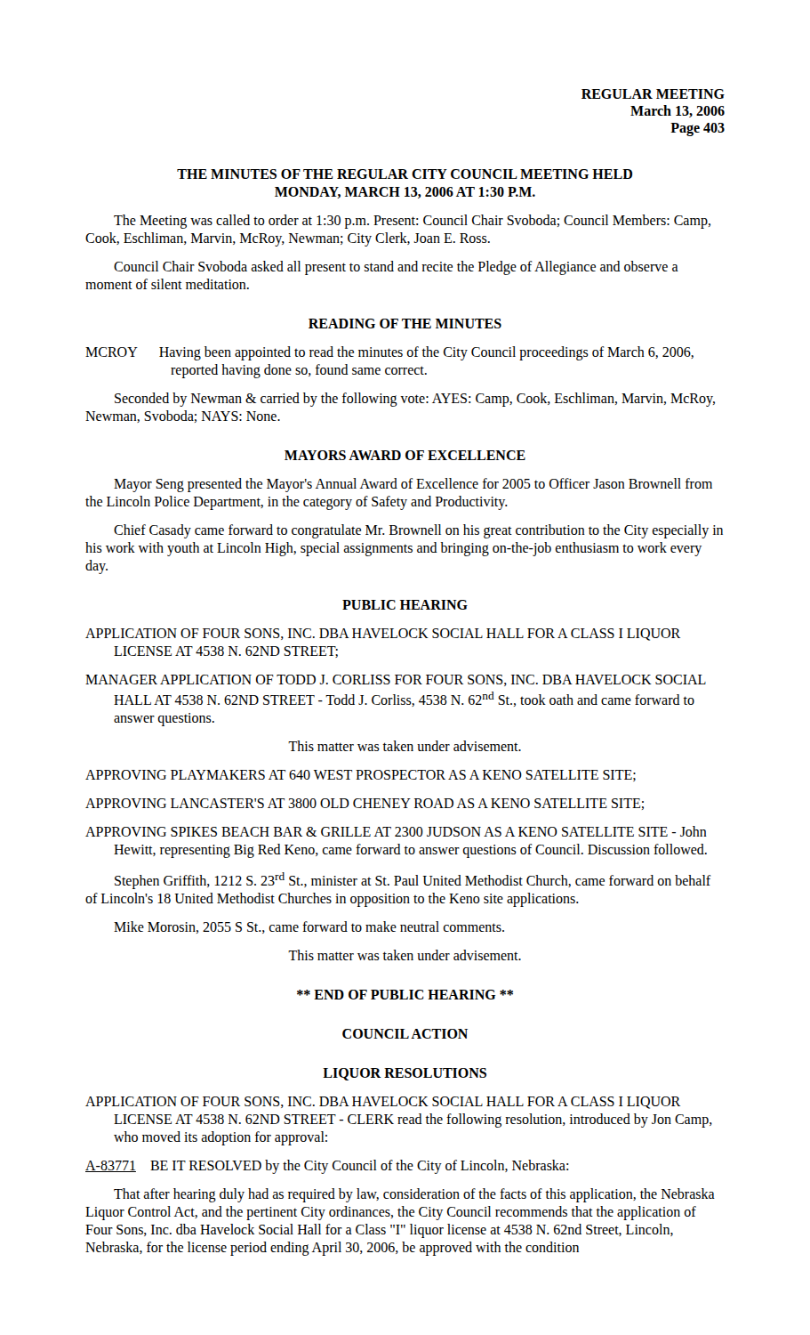REGULAR MEETING
March 13, 2006
Page 403
THE MINUTES OF THE REGULAR CITY COUNCIL MEETING HELD
MONDAY, MARCH 13, 2006 AT 1:30 P.M.
The Meeting was called to order at 1:30 p.m. Present: Council Chair Svoboda; Council Members: Camp, Cook, Eschliman, Marvin, McRoy, Newman; City Clerk, Joan E. Ross.
Council Chair Svoboda asked all present to stand and recite the Pledge of Allegiance and observe a moment of silent meditation.
READING OF THE MINUTES
MCROY Having been appointed to read the minutes of the City Council proceedings of March 6, 2006, reported having done so, found same correct.
Seconded by Newman & carried by the following vote: AYES: Camp, Cook, Eschliman, Marvin, McRoy, Newman, Svoboda; NAYS: None.
MAYORS AWARD OF EXCELLENCE
Mayor Seng presented the Mayor's Annual Award of Excellence for 2005 to Officer Jason Brownell from the Lincoln Police Department, in the category of Safety and Productivity.
Chief Casady came forward to congratulate Mr. Brownell on his great contribution to the City especially in his work with youth at Lincoln High, special assignments and bringing on-the-job enthusiasm to work every day.
PUBLIC HEARING
APPLICATION OF FOUR SONS, INC. DBA HAVELOCK SOCIAL HALL FOR A CLASS I LIQUOR LICENSE AT 4538 N. 62ND STREET;
MANAGER APPLICATION OF TODD J. CORLISS FOR FOUR SONS, INC. DBA HAVELOCK SOCIAL HALL AT 4538 N. 62ND STREET - Todd J. Corliss, 4538 N. 62nd St., took oath and came forward to answer questions.
This matter was taken under advisement.
APPROVING PLAYMAKERS AT 640 WEST PROSPECTOR AS A KENO SATELLITE SITE;
APPROVING LANCASTER'S AT 3800 OLD CHENEY ROAD AS A KENO SATELLITE SITE;
APPROVING SPIKES BEACH BAR & GRILLE AT 2300 JUDSON AS A KENO SATELLITE SITE - John Hewitt, representing Big Red Keno, came forward to answer questions of Council. Discussion followed.
Stephen Griffith, 1212 S. 23rd St., minister at St. Paul United Methodist Church, came forward on behalf of Lincoln's 18 United Methodist Churches in opposition to the Keno site applications.
Mike Morosin, 2055 S St., came forward to make neutral comments.
This matter was taken under advisement.
** END OF PUBLIC HEARING **
COUNCIL ACTION
LIQUOR RESOLUTIONS
APPLICATION OF FOUR SONS, INC. DBA HAVELOCK SOCIAL HALL FOR A CLASS I LIQUOR LICENSE AT 4538 N. 62ND STREET - CLERK read the following resolution, introduced by Jon Camp, who moved its adoption for approval:
A-83771 BE IT RESOLVED by the City Council of the City of Lincoln, Nebraska:
That after hearing duly had as required by law, consideration of the facts of this application, the Nebraska Liquor Control Act, and the pertinent City ordinances, the City Council recommends that the application of Four Sons, Inc. dba Havelock Social Hall for a Class "I" liquor license at 4538 N. 62nd Street, Lincoln, Nebraska, for the license period ending April 30, 2006, be approved with the condition